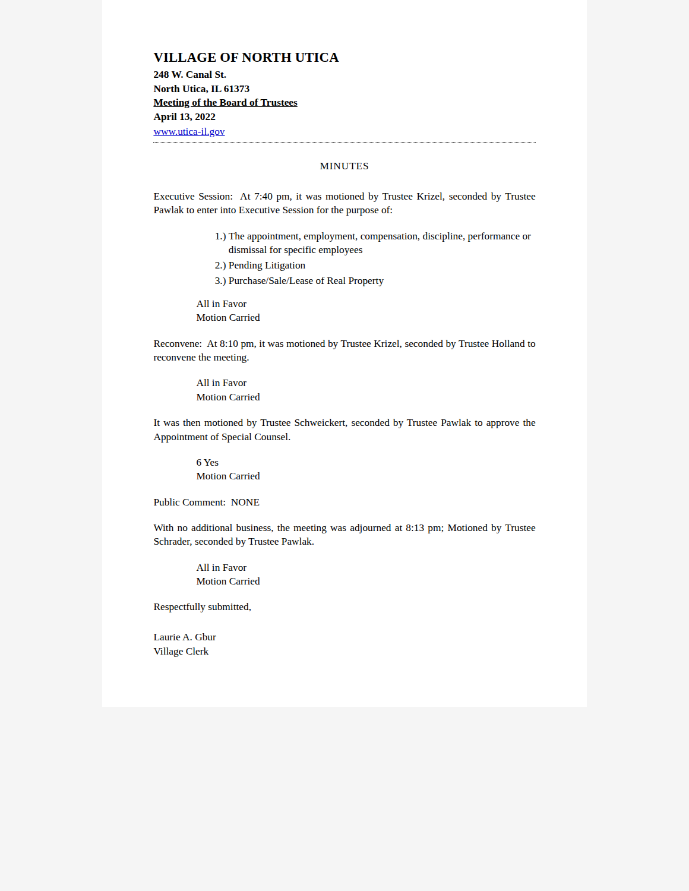VILLAGE OF NORTH UTICA
248 W. Canal St.
North Utica, IL 61373
Meeting of the Board of Trustees
April 13, 2022
www.utica-il.gov
MINUTES
Executive Session: At 7:40 pm, it was motioned by Trustee Krizel, seconded by Trustee Pawlak to enter into Executive Session for the purpose of:
The appointment, employment, compensation, discipline, performance or dismissal for specific employees
Pending Litigation
Purchase/Sale/Lease of Real Property
All in Favor
Motion Carried
Reconvene: At 8:10 pm, it was motioned by Trustee Krizel, seconded by Trustee Holland to reconvene the meeting.
All in Favor
Motion Carried
It was then motioned by Trustee Schweickert, seconded by Trustee Pawlak to approve the Appointment of Special Counsel.
6 Yes
Motion Carried
Public Comment: NONE
With no additional business, the meeting was adjourned at 8:13 pm; Motioned by Trustee Schrader, seconded by Trustee Pawlak.
All in Favor
Motion Carried
Respectfully submitted,
Laurie A. Gbur
Village Clerk